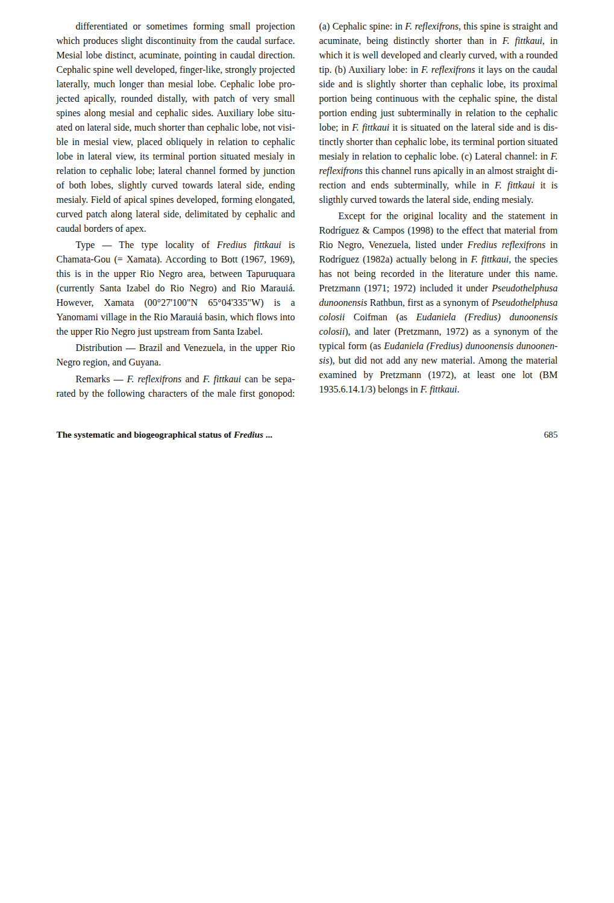differentiated or sometimes forming small projection which produces slight discontinuity from the caudal surface. Mesial lobe distinct, acuminate, pointing in caudal direction. Cephalic spine well developed, finger-like, strongly projected laterally, much longer than mesial lobe. Cephalic lobe projected apically, rounded distally, with patch of very small spines along mesial and cephalic sides. Auxiliary lobe situated on lateral side, much shorter than cephalic lobe, not visible in mesial view, placed obliquely in relation to cephalic lobe in lateral view, its terminal portion situated mesialy in relation to cephalic lobe; lateral channel formed by junction of both lobes, slightly curved towards lateral side, ending mesialy. Field of apical spines developed, forming elongated, curved patch along lateral side, delimitated by cephalic and caudal borders of apex.
Type — The type locality of Fredius fittkaui is Chamata-Gou (= Xamata). According to Bott (1967, 1969), this is in the upper Rio Negro area, between Tapuruquara (currently Santa Izabel do Rio Negro) and Rio Marauiá. However, Xamata (00°27'100"N 65°04'335"W) is a Yanomami village in the Rio Marauiá basin, which flows into the upper Rio Negro just upstream from Santa Izabel.
Distribution — Brazil and Venezuela, in the upper Rio Negro region, and Guyana.
Remarks — F. reflexifrons and F. fittkaui can be separated by the following characters of the male first gonopod: (a) Cephalic spine: in F. reflexifrons, this spine is straight and acuminate, being distinctly shorter than in F. fittkaui, in which it is well developed and clearly curved, with a rounded tip. (b) Auxiliary lobe: in F. reflexifrons it lays on the caudal side and is slightly shorter than cephalic lobe, its proximal portion being continuous with the cephalic spine, the distal portion ending just subterminally in relation to the cephalic lobe; in F. fittkaui it is situated on the lateral side and is distinctly shorter than cephalic lobe, its terminal portion situated mesialy in relation to cephalic lobe. (c) Lateral channel: in F. reflexifrons this channel runs apically in an almost straight direction and ends subterminally, while in F. fittkaui it is sligthly curved towards the lateral side, ending mesialy.
Except for the original locality and the statement in Rodríguez & Campos (1998) to the effect that material from Rio Negro, Venezuela, listed under Fredius reflexifrons in Rodríguez (1982a) actually belong in F. fittkaui, the species has not being recorded in the literature under this name. Pretzmann (1971; 1972) included it under Pseudothelphusa dunoonensis Rathbun, first as a synonym of Pseudothelphusa colosii Coifman (as Eudaniela (Fredius) dunoonensis colosii), and later (Pretzmann, 1972) as a synonym of the typical form (as Eudaniela (Fredius) dunoonensis dunoonen-sis), but did not add any new material. Among the material examined by Pretzmann (1972), at least one lot (BM 1935.6.14.1/3) belongs in F. fittkaui.
The systematic and biogeographical status of Fredius ... 685